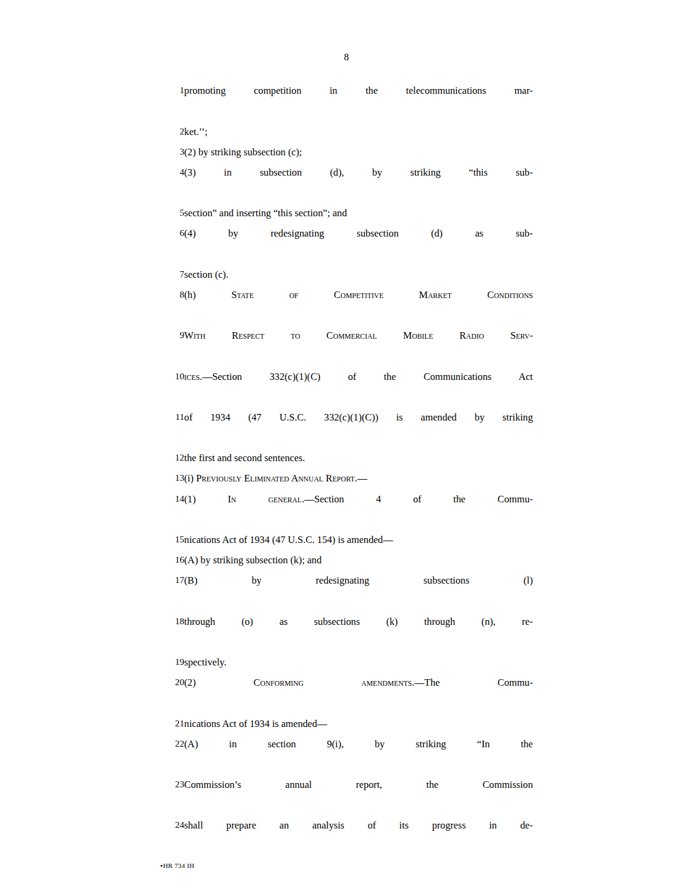8
| 1 | promoting competition in the telecommunications mar- |
| 2 | ket.’’; |
| 3 | (2) by striking subsection (c); |
| 4 | (3) in subsection (d), by striking “this sub- |
| 5 | section” and inserting “this section”; and |
| 6 | (4) by redesignating subsection (d) as sub- |
| 7 | section (c). |
| 8 | (h) State of Competitive Market Conditions |
| 9 | With Respect to Commercial Mobile Radio Serv- |
| 10 | ices .—Section 332(c)(1)(C) of the Communications Act |
| 11 | of 1934 (47 U.S.C. 332(c)(1)(C)) is amended by striking |
| 12 | the first and second sentences. |
| 13 | (i) Previously Eliminated Annual Report .— |
| 14 | (1) In general .—Section 4 of the Commu- |
| 15 | nications Act of 1934 (47 U.S.C. 154) is amended— |
| 16 | (A) by striking subsection (k); and |
| 17 | (B) by redesignating subsections (l) |
| 18 | through (o) as subsections (k) through (n), re- |
| 19 | spectively. |
| 20 | (2) Conforming amendments .—The Commu- |
| 21 | nications Act of 1934 is amended— |
| 22 | (A) in section 9(i), by striking “In the |
| 23 | Commission’s annual report, the Commission |
| 24 | shall prepare an analysis of its progress in de- |
•HR 734 IH